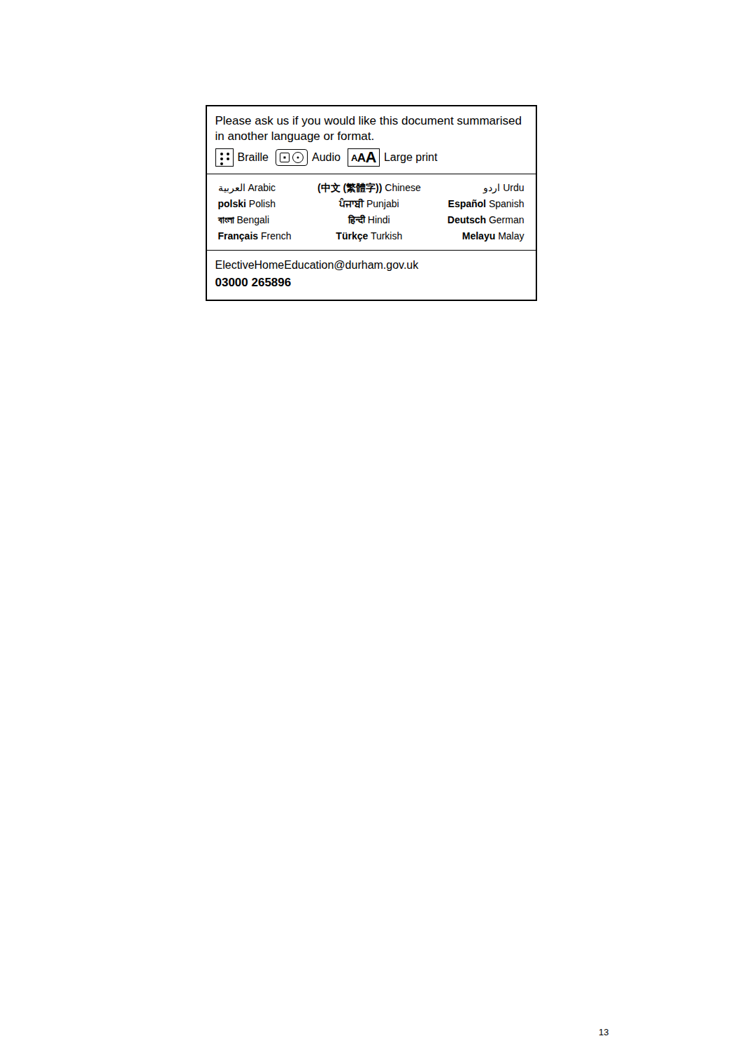Please ask us if you would like this document summarised in another language or format.
Braille
Audio
AAA Large print
| العربية Arabic | (中文 (繁體字)) Chinese | اردو Urdu |
| polski Polish | ਪੰਜਾਬੀ Punjabi | Español Spanish |
| বাংলা Bengali | हिन्दी Hindi | Deutsch German |
| Français French | Türkçe Turkish | Melayu Malay |
ElectiveHomeEducation@durham.gov.uk 03000 265896
13